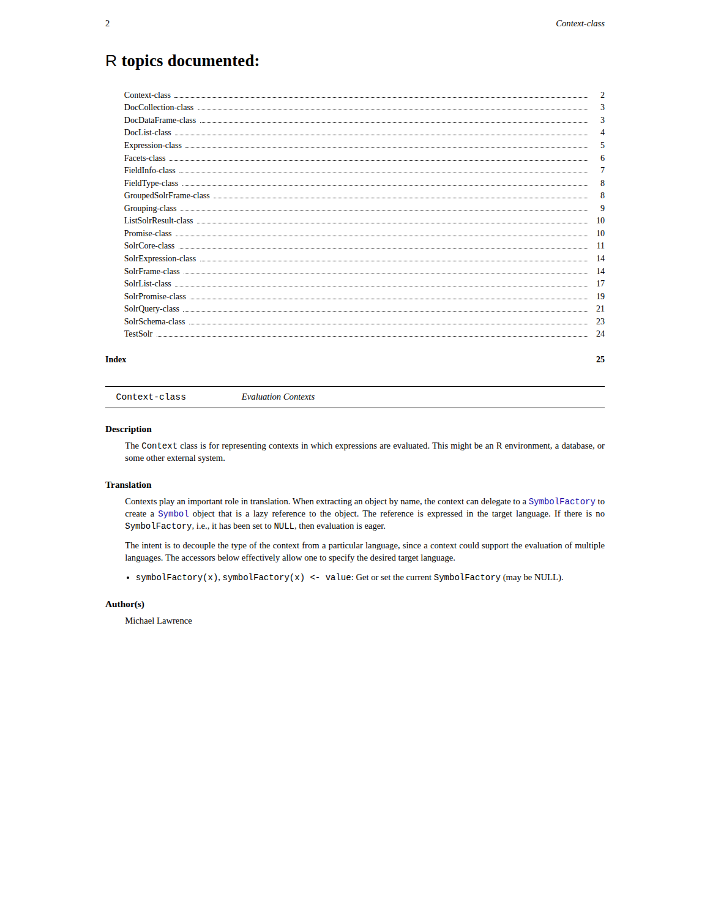2 Context-class
R topics documented:
Context-class 2
DocCollection-class 3
DocDataFrame-class 3
DocList-class 4
Expression-class 5
Facets-class 6
FieldInfo-class 7
FieldType-class 8
GroupedSolrFrame-class 8
Grouping-class 9
ListSolrResult-class 10
Promise-class 10
SolrCore-class 11
SolrExpression-class 14
SolrFrame-class 14
SolrList-class 17
SolrPromise-class 19
SolrQuery-class 21
SolrSchema-class 23
TestSolr 24
Index 25
Context-class Evaluation Contexts
Description
The Context class is for representing contexts in which expressions are evaluated. This might be an R environment, a database, or some other external system.
Translation
Contexts play an important role in translation. When extracting an object by name, the context can delegate to a SymbolFactory to create a Symbol object that is a lazy reference to the object. The reference is expressed in the target language. If there is no SymbolFactory, i.e., it has been set to NULL, then evaluation is eager.
The intent is to decouple the type of the context from a particular language, since a context could support the evaluation of multiple languages. The accessors below effectively allow one to specify the desired target language.
symbolFactory(x), symbolFactory(x) <- value: Get or set the current SymbolFactory (may be NULL).
Author(s)
Michael Lawrence